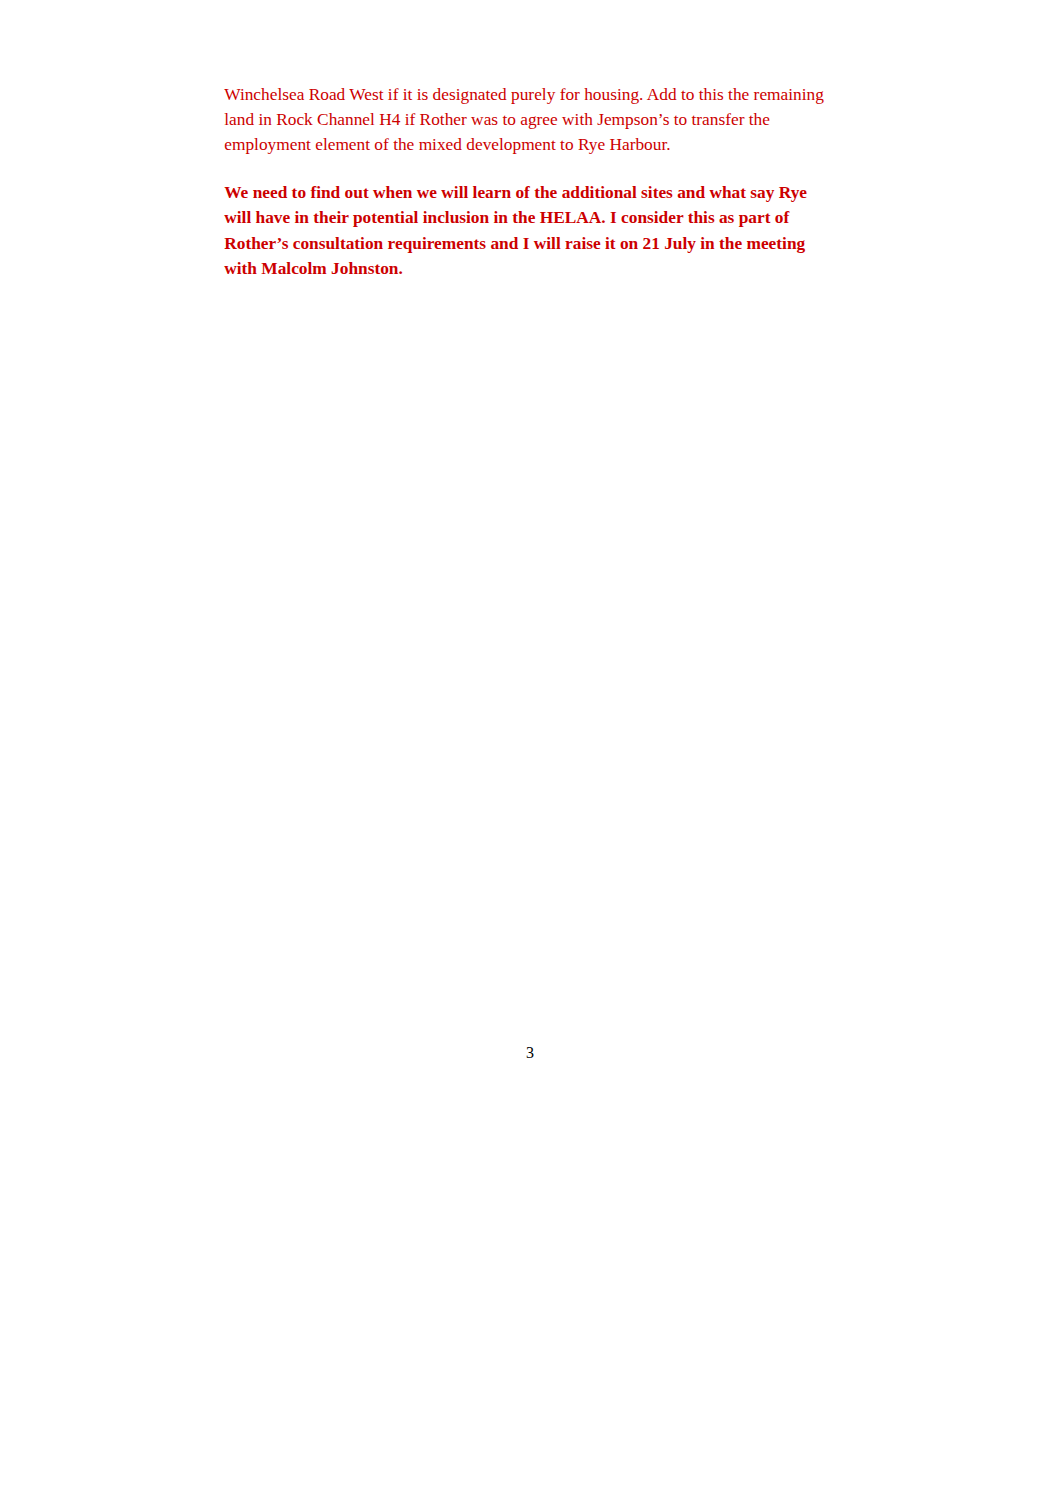Winchelsea Road West if it is designated purely for housing. Add to this the remaining land in Rock Channel H4 if Rother was to agree with Jempson’s to transfer the employment element of the mixed development to Rye Harbour.
We need to find out when we will learn of the additional sites and what say Rye will have in their potential inclusion in the HELAA. I consider this as part of Rother’s consultation requirements and I will raise it on 21 July in the meeting with Malcolm Johnston.
3